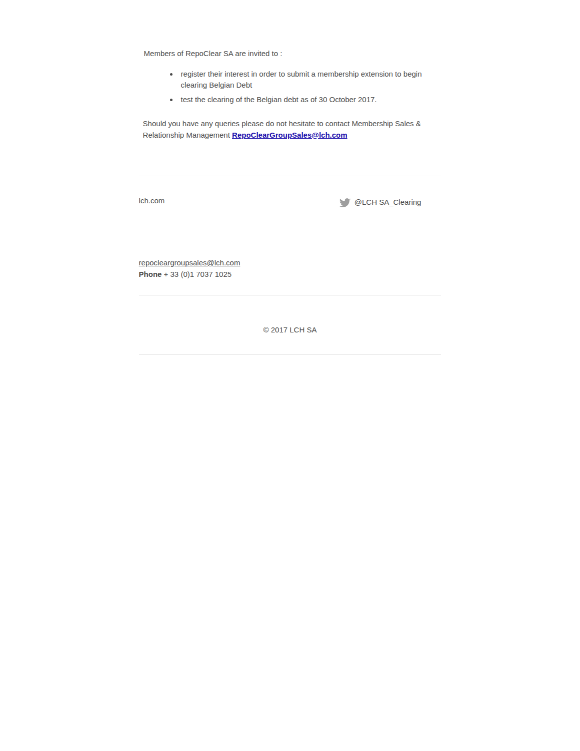Members of RepoClear SA are invited to :
register their interest in order to submit a membership extension to begin clearing Belgian Debt
test the clearing of the Belgian debt as of 30 October 2017.
Should you have any queries please do not hesitate to contact Membership Sales & Relationship Management RepoClearGroupSales@lch.com
lch.com
@LCH SA_Clearing
repocleargroupsales@lch.com
Phone + 33 (0)1 7037 1025
© 2017 LCH SA